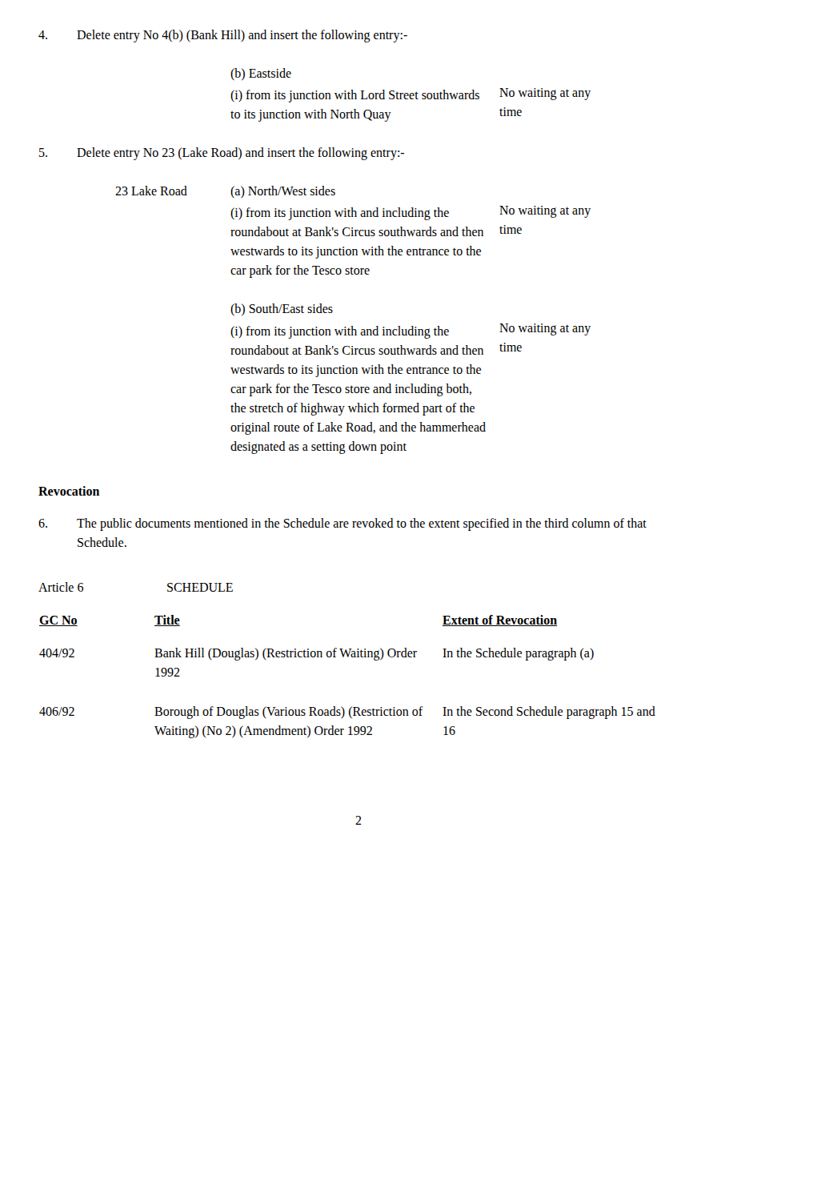4.
Delete entry No 4(b) (Bank Hill) and insert the following entry:-
(b) Eastside
(i) from its junction with Lord Street southwards to its junction with North Quay
No waiting at any time
5.
Delete entry No 23 (Lake Road) and insert the following entry:-
23 Lake Road
(a) North/West sides
(i) from its junction with and including the roundabout at Bank's Circus southwards and then westwards to its junction with the entrance to the car park for the Tesco store
No waiting at any time
(b) South/East sides
(i) from its junction with and including the roundabout at Bank's Circus southwards and then westwards to its junction with the entrance to the car park for the Tesco store and including both, the stretch of highway which formed part of the original route of Lake Road, and the hammerhead designated as a setting down point
No waiting at any time
Revocation
6.
The public documents mentioned in the Schedule are revoked to the extent specified in the third column of that Schedule.
Article 6
SCHEDULE
| GC No | Title | Extent of Revocation |
| --- | --- | --- |
| 404/92 | Bank Hill (Douglas) (Restriction of Waiting) Order 1992 | In the Schedule paragraph (a) |
| 406/92 | Borough of Douglas (Various Roads) (Restriction of Waiting) (No 2) (Amendment) Order 1992 | In the Second Schedule paragraph 15 and 16 |
2